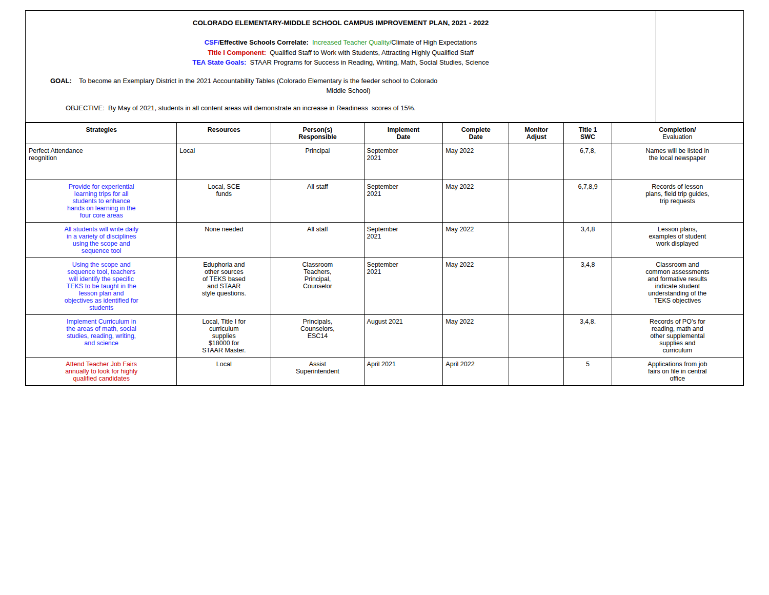COLORADO ELEMENTARY-MIDDLE SCHOOL CAMPUS IMPROVEMENT PLAN, 2021 - 2022
CSF/Effective Schools Correlate: Increased Teacher Quality/Climate of High Expectations
Title I Component: Qualified Staff to Work with Students, Attracting Highly Qualified Staff
TEA State Goals: STAAR Programs for Success in Reading, Writing, Math, Social Studies, Science
GOAL: To become an Exemplary District in the 2021 Accountability Tables (Colorado Elementary is the feeder school to Colorado Middle School)
OBJECTIVE: By May of 2021, students in all content areas will demonstrate an increase in Readiness scores of 15%.
| Strategies | Resources | Person(s) Responsible | Implement Date | Complete Date | Monitor Adjust | Title 1 SWC | Completion/ Evaluation |
| --- | --- | --- | --- | --- | --- | --- | --- |
| Perfect Attendance reognition | Local | Principal | September 2021 | May 2022 | | 6,7,8, | Names will be listed in the local newspaper |
| Provide for experiential learning trips for all students to enhance hands on learning in the four core areas | Local, SCE funds | All staff | September 2021 | May 2022 | | 6,7,8,9 | Records of lesson plans, field trip guides, trip requests |
| All students will write daily in a variety of disciplines using the scope and sequence tool | None needed | All staff | September 2021 | May 2022 | | 3,4,8 | Lesson plans, examples of student work displayed |
| Using the scope and sequence tool, teachers will identify the specific TEKS to be taught in the lesson plan and objectives as identified for students | Eduphoria and other sources of TEKS based and STAAR style questions. | Classroom Teachers, Principal, Counselor | September 2021 | May 2022 | | 3,4,8 | Classroom and common assessments and formative results indicate student understanding of the TEKS objectives |
| Implement Curriculum in the areas of math, social studies, reading, writing, and science | Local, Title I for curriculum supplies $18000 for STAAR Master. | Principals, Counselors, ESC14 | August 2021 | May 2022 | | 3,4,8. | Records of PO’s for reading, math and other supplemental supplies and curriculum |
| Attend Teacher Job Fairs annually to look for highly qualified candidates | Local | Assist Superintendent | April 2021 | April 2022 | | 5 | Applications from job fairs on file in central office |